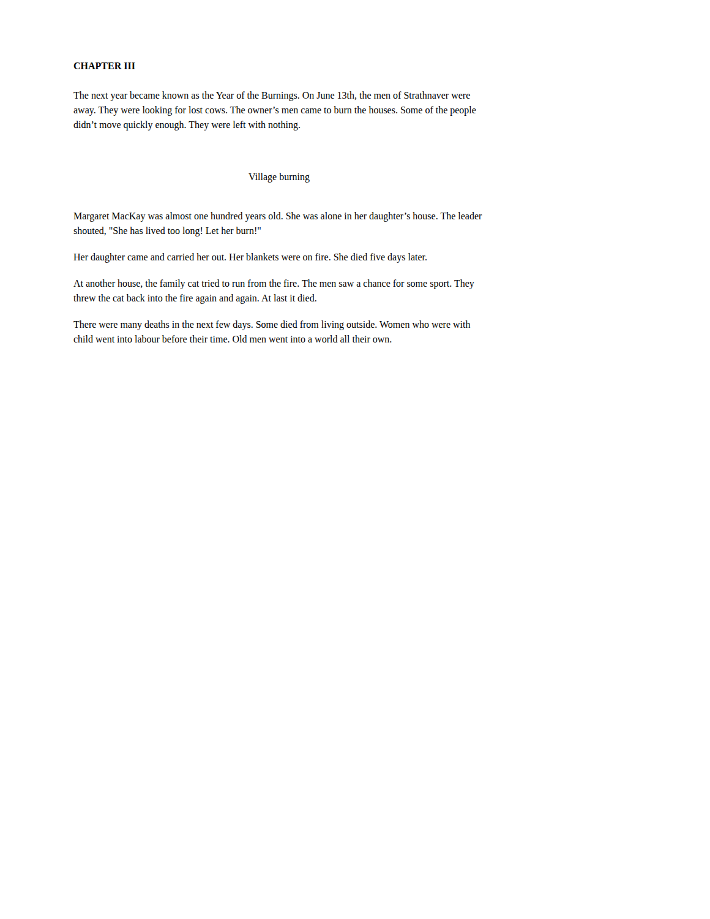CHAPTER III
The next year became known as the Year of the Burnings. On June 13th, the men of Strathnaver were away. They were looking for lost cows. The owner’s men came to burn the houses. Some of the people didn’t move quickly enough. They were left with nothing.
Village burning
Margaret MacKay was almost one hundred years old. She was alone in her daughter’s house. The leader shouted, "She has lived too long! Let her burn!"
Her daughter came and carried her out. Her blankets were on fire. She died five days later.
At another house, the family cat tried to run from the fire. The men saw a chance for some sport. They threw the cat back into the fire again and again. At last it died.
There were many deaths in the next few days. Some died from living outside. Women who were with child went into labour before their time. Old men went into a world all their own.